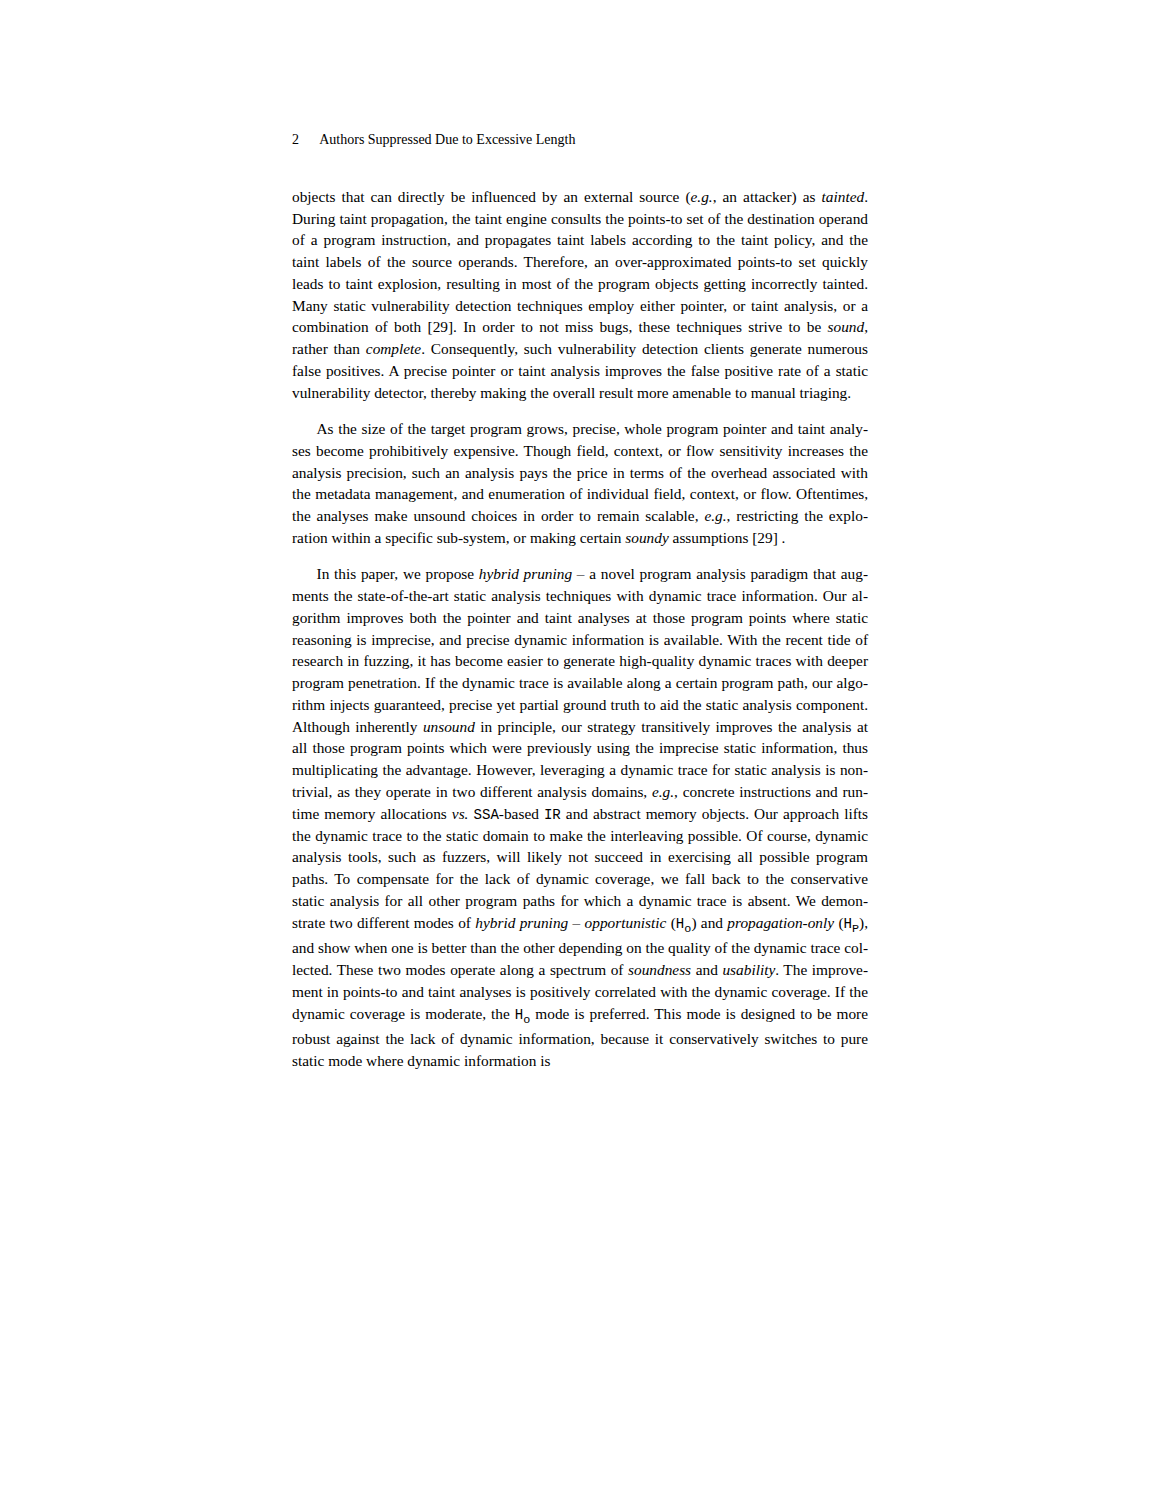2 Authors Suppressed Due to Excessive Length
objects that can directly be influenced by an external source (e.g., an attacker) as tainted. During taint propagation, the taint engine consults the points-to set of the destination operand of a program instruction, and propagates taint labels according to the taint policy, and the taint labels of the source operands. Therefore, an over-approximated points-to set quickly leads to taint explosion, resulting in most of the program objects getting incorrectly tainted. Many static vulnerability detection techniques employ either pointer, or taint analysis, or a combination of both [29]. In order to not miss bugs, these techniques strive to be sound, rather than complete. Consequently, such vulnerability detection clients generate numerous false positives. A precise pointer or taint analysis improves the false positive rate of a static vulnerability detector, thereby making the overall result more amenable to manual triaging.
As the size of the target program grows, precise, whole program pointer and taint analyses become prohibitively expensive. Though field, context, or flow sensitivity increases the analysis precision, such an analysis pays the price in terms of the overhead associated with the metadata management, and enumeration of individual field, context, or flow. Oftentimes, the analyses make unsound choices in order to remain scalable, e.g., restricting the exploration within a specific sub-system, or making certain soundy assumptions [29] .
In this paper, we propose hybrid pruning – a novel program analysis paradigm that augments the state-of-the-art static analysis techniques with dynamic trace information. Our algorithm improves both the pointer and taint analyses at those program points where static reasoning is imprecise, and precise dynamic information is available. With the recent tide of research in fuzzing, it has become easier to generate high-quality dynamic traces with deeper program penetration. If the dynamic trace is available along a certain program path, our algorithm injects guaranteed, precise yet partial ground truth to aid the static analysis component. Although inherently unsound in principle, our strategy transitively improves the analysis at all those program points which were previously using the imprecise static information, thus multiplicating the advantage. However, leveraging a dynamic trace for static analysis is non-trivial, as they operate in two different analysis domains, e.g., concrete instructions and run-time memory allocations vs. SSA-based IR and abstract memory objects. Our approach lifts the dynamic trace to the static domain to make the interleaving possible. Of course, dynamic analysis tools, such as fuzzers, will likely not succeed in exercising all possible program paths. To compensate for the lack of dynamic coverage, we fall back to the conservative static analysis for all other program paths for which a dynamic trace is absent. We demonstrate two different modes of hybrid pruning – opportunistic (Ho) and propagation-only (HP), and show when one is better than the other depending on the quality of the dynamic trace collected. These two modes operate along a spectrum of soundness and usability. The improvement in points-to and taint analyses is positively correlated with the dynamic coverage. If the dynamic coverage is moderate, the Ho mode is preferred. This mode is designed to be more robust against the lack of dynamic information, because it conservatively switches to pure static mode where dynamic information is